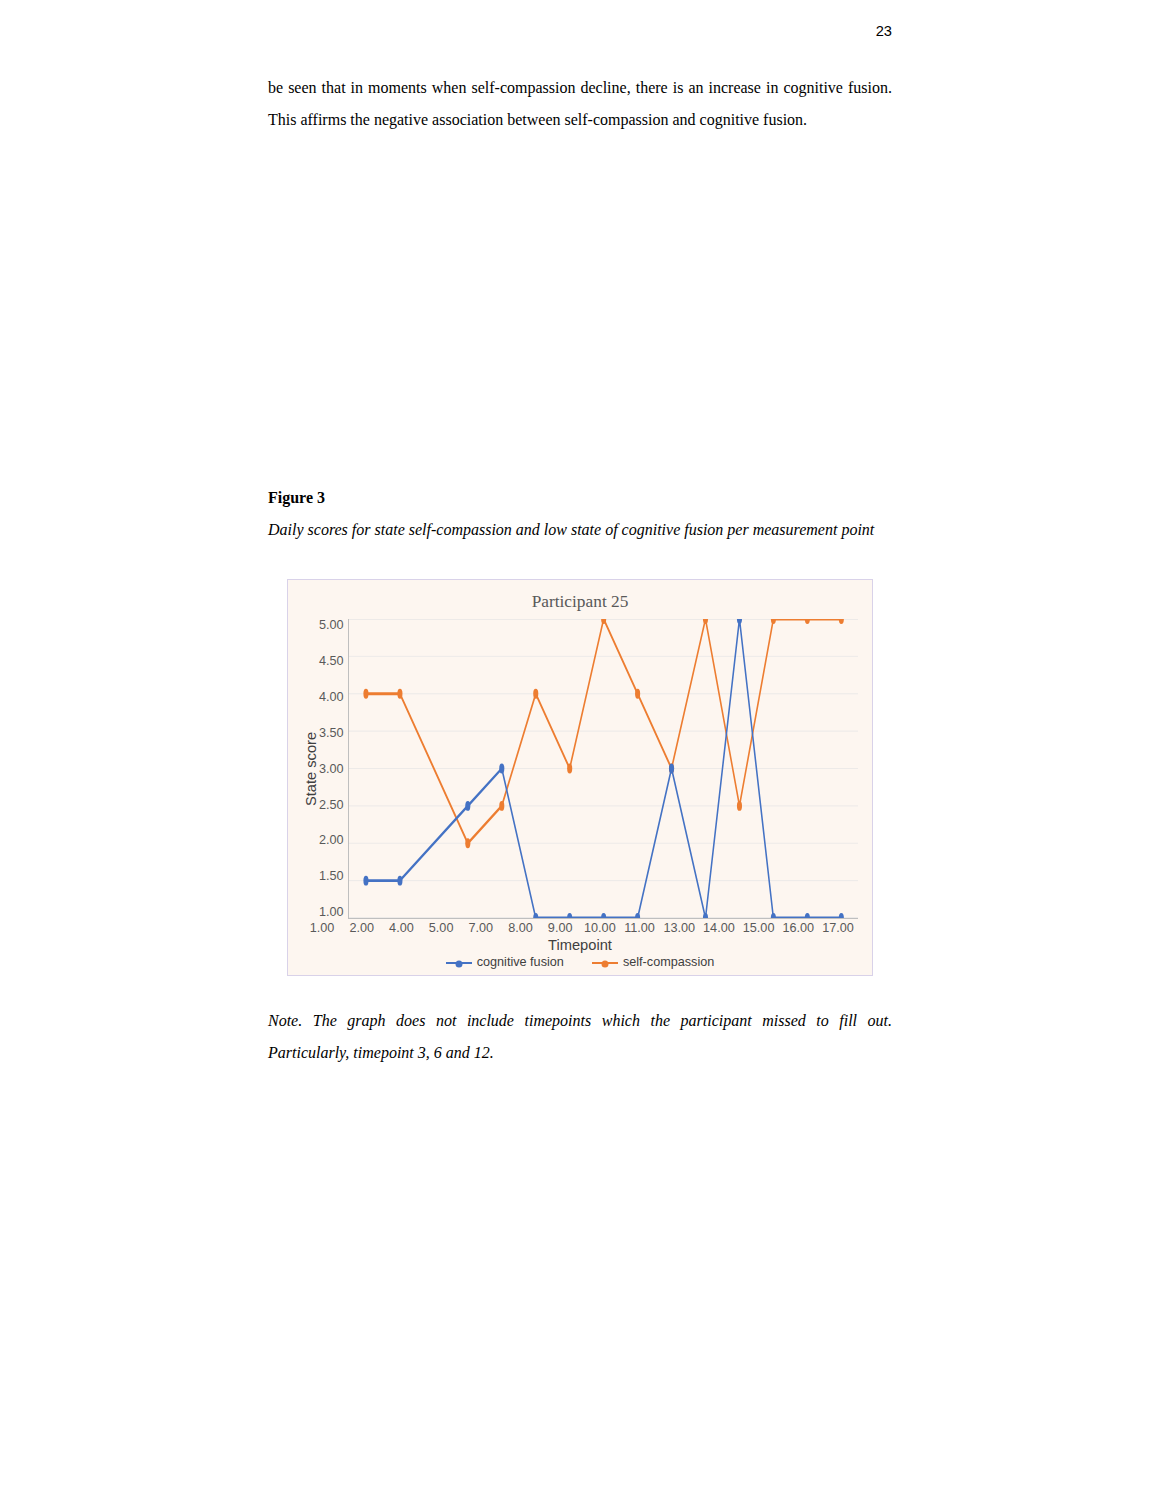23
be seen that in moments when self-compassion decline, there is an increase in cognitive fusion. This affirms the negative association between self-compassion and cognitive fusion.
Figure 3
Daily scores for state self-compassion and low state of cognitive fusion per measurement point
Participant 25
State score
5.00 4.50 4.00 3.50 3.00 2.50 2.00 1.50 1.00
Data mapping: y = 300 - (value - 1) * 75 (1.00 -> 300, 5.00 -> 0) x positions: 15 categories, centers at (i+0.5)*1000/15
1.002.004.005.007.008.009.0010.0011.0013.0014.0015.0016.0017.00
Timepoint
cognitive fusion
self-compassion
Note. The graph does not include timepoints which the participant missed to fill out. Particularly, timepoint 3, 6 and 12.